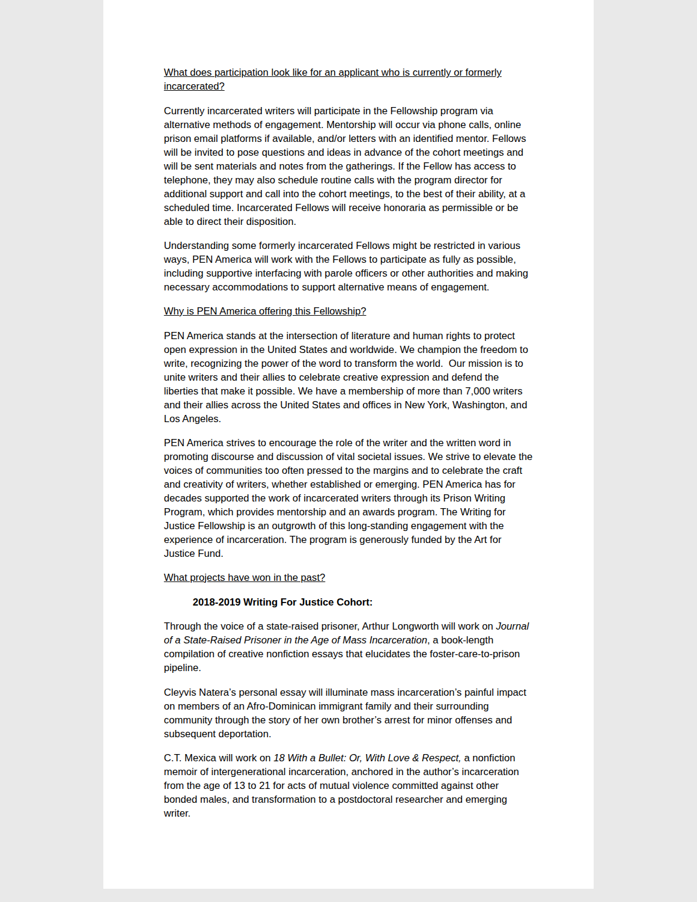What does participation look like for an applicant who is currently or formerly incarcerated?
Currently incarcerated writers will participate in the Fellowship program via alternative methods of engagement. Mentorship will occur via phone calls, online prison email platforms if available, and/or letters with an identified mentor. Fellows will be invited to pose questions and ideas in advance of the cohort meetings and will be sent materials and notes from the gatherings. If the Fellow has access to telephone, they may also schedule routine calls with the program director for additional support and call into the cohort meetings, to the best of their ability, at a scheduled time. Incarcerated Fellows will receive honoraria as permissible or be able to direct their disposition.
Understanding some formerly incarcerated Fellows might be restricted in various ways, PEN America will work with the Fellows to participate as fully as possible, including supportive interfacing with parole officers or other authorities and making necessary accommodations to support alternative means of engagement.
Why is PEN America offering this Fellowship?
PEN America stands at the intersection of literature and human rights to protect open expression in the United States and worldwide. We champion the freedom to write, recognizing the power of the word to transform the world. Our mission is to unite writers and their allies to celebrate creative expression and defend the liberties that make it possible. We have a membership of more than 7,000 writers and their allies across the United States and offices in New York, Washington, and Los Angeles.
PEN America strives to encourage the role of the writer and the written word in promoting discourse and discussion of vital societal issues. We strive to elevate the voices of communities too often pressed to the margins and to celebrate the craft and creativity of writers, whether established or emerging. PEN America has for decades supported the work of incarcerated writers through its Prison Writing Program, which provides mentorship and an awards program. The Writing for Justice Fellowship is an outgrowth of this long-standing engagement with the experience of incarceration. The program is generously funded by the Art for Justice Fund.
What projects have won in the past?
2018-2019 Writing For Justice Cohort:
Through the voice of a state-raised prisoner, Arthur Longworth will work on Journal of a State-Raised Prisoner in the Age of Mass Incarceration, a book-length compilation of creative nonfiction essays that elucidates the foster-care-to-prison pipeline.
Cleyvis Natera’s personal essay will illuminate mass incarceration’s painful impact on members of an Afro-Dominican immigrant family and their surrounding community through the story of her own brother’s arrest for minor offenses and subsequent deportation.
C.T. Mexica will work on 18 With a Bullet: Or, With Love & Respect, a nonfiction memoir of intergenerational incarceration, anchored in the author’s incarceration from the age of 13 to 21 for acts of mutual violence committed against other bonded males, and transformation to a postdoctoral researcher and emerging writer.